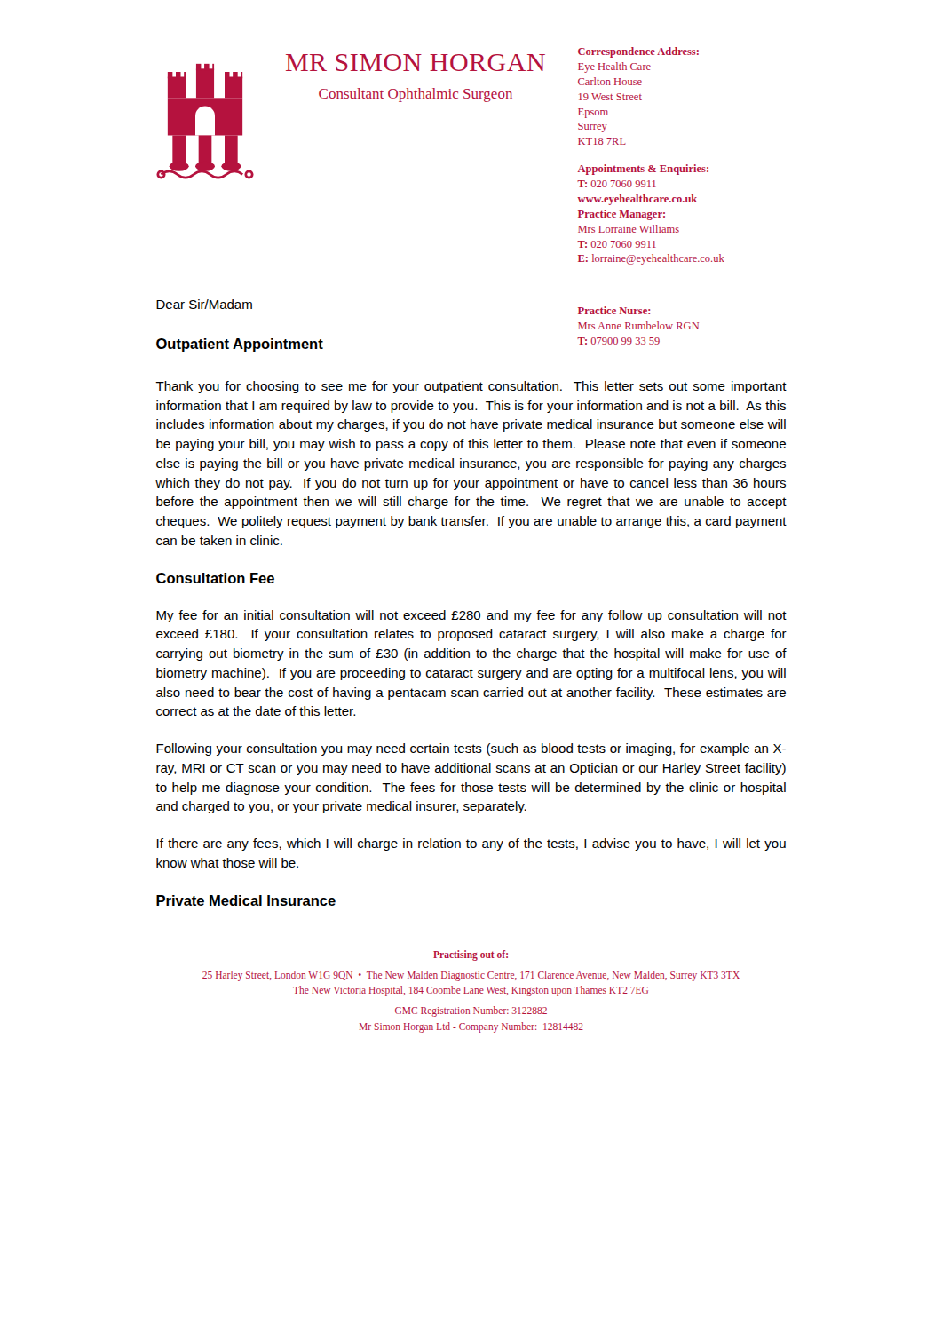MR SIMON HORGAN
Consultant Ophthalmic Surgeon
Correspondence Address:
Eye Health Care
Carlton House
19 West Street
Epsom
Surrey
KT18 7RL
Appointments & Enquiries:
T: 020 7060 9911
www.eyehealthcare.co.uk
Practice Manager:
Mrs Lorraine Williams
T: 020 7060 9911
E: lorraine@eyehealthcare.co.uk
Practice Nurse:
Mrs Anne Rumbelow RGN
T: 07900 99 33 59
Dear Sir/Madam
Outpatient Appointment
Thank you for choosing to see me for your outpatient consultation. This letter sets out some important information that I am required by law to provide to you. This is for your information and is not a bill. As this includes information about my charges, if you do not have private medical insurance but someone else will be paying your bill, you may wish to pass a copy of this letter to them. Please note that even if someone else is paying the bill or you have private medical insurance, you are responsible for paying any charges which they do not pay. If you do not turn up for your appointment or have to cancel less than 36 hours before the appointment then we will still charge for the time. We regret that we are unable to accept cheques. We politely request payment by bank transfer. If you are unable to arrange this, a card payment can be taken in clinic.
Consultation Fee
My fee for an initial consultation will not exceed £280 and my fee for any follow up consultation will not exceed £180. If your consultation relates to proposed cataract surgery, I will also make a charge for carrying out biometry in the sum of £30 (in addition to the charge that the hospital will make for use of biometry machine). If you are proceeding to cataract surgery and are opting for a multifocal lens, you will also need to bear the cost of having a pentacam scan carried out at another facility. These estimates are correct as at the date of this letter.
Following your consultation you may need certain tests (such as blood tests or imaging, for example an X-ray, MRI or CT scan or you may need to have additional scans at an Optician or our Harley Street facility) to help me diagnose your condition. The fees for those tests will be determined by the clinic or hospital and charged to you, or your private medical insurer, separately.
If there are any fees, which I will charge in relation to any of the tests, I advise you to have, I will let you know what those will be.
Private Medical Insurance
Practising out of:
25 Harley Street, London W1G 9QN • The New Malden Diagnostic Centre, 171 Clarence Avenue, New Malden, Surrey KT3 3TX
The New Victoria Hospital, 184 Coombe Lane West, Kingston upon Thames KT2 7EG
GMC Registration Number: 3122882
Mr Simon Horgan Ltd - Company Number: 12814482